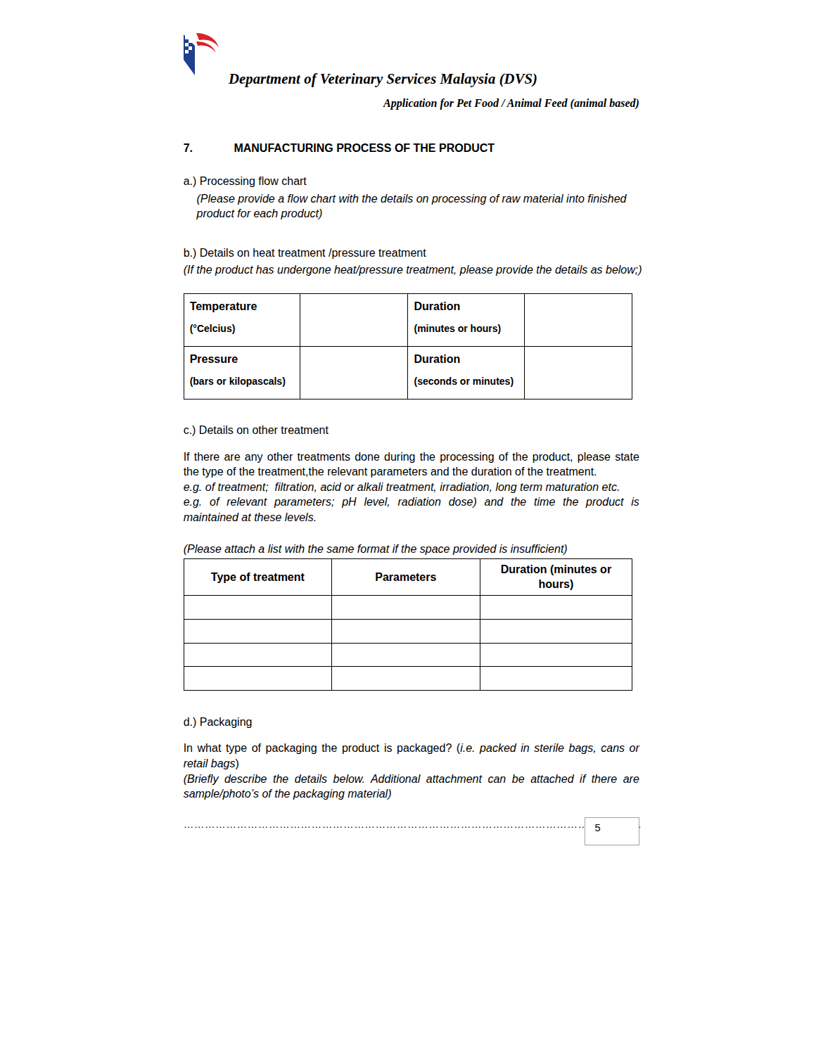Department of Veterinary Services Malaysia (DVS)
Application for Pet Food / Animal Feed (animal based)
_______________________________________________________________________________________________
7. MANUFACTURING PROCESS OF THE PRODUCT
a.) Processing flow chart
(Please provide a flow chart with the details on processing of raw material into finished product for each product)
b.) Details on heat treatment /pressure treatment
(If the product has undergone heat/pressure treatment, please provide the details as below;)
| Temperature (°Celcius) | | Duration (minutes or hours) | |
| Pressure (bars or kilopascals) | | Duration (seconds or minutes) | |
c.) Details on other treatment
If there are any other treatments done during the processing of the product, please state the type of the treatment,the relevant parameters and the duration of the treatment.
e.g. of treatment; filtration, acid or alkali treatment, irradiation, long term maturation etc.
e.g. of relevant parameters; pH level, radiation dose) and the time the product is maintained at these levels.
(Please attach a list with the same format if the space provided is insufficient)
| Type of treatment | Parameters | Duration (minutes or hours) |
| --- | --- | --- |
d.) Packaging
In what type of packaging the product is packaged? (i.e. packed in sterile bags, cans or retail bags)
(Briefly describe the details below. Additional attachment can be attached if there are sample/photo’s of the packaging material)
…………………………………………………………………………………………………………………………………………………………………………………..
5